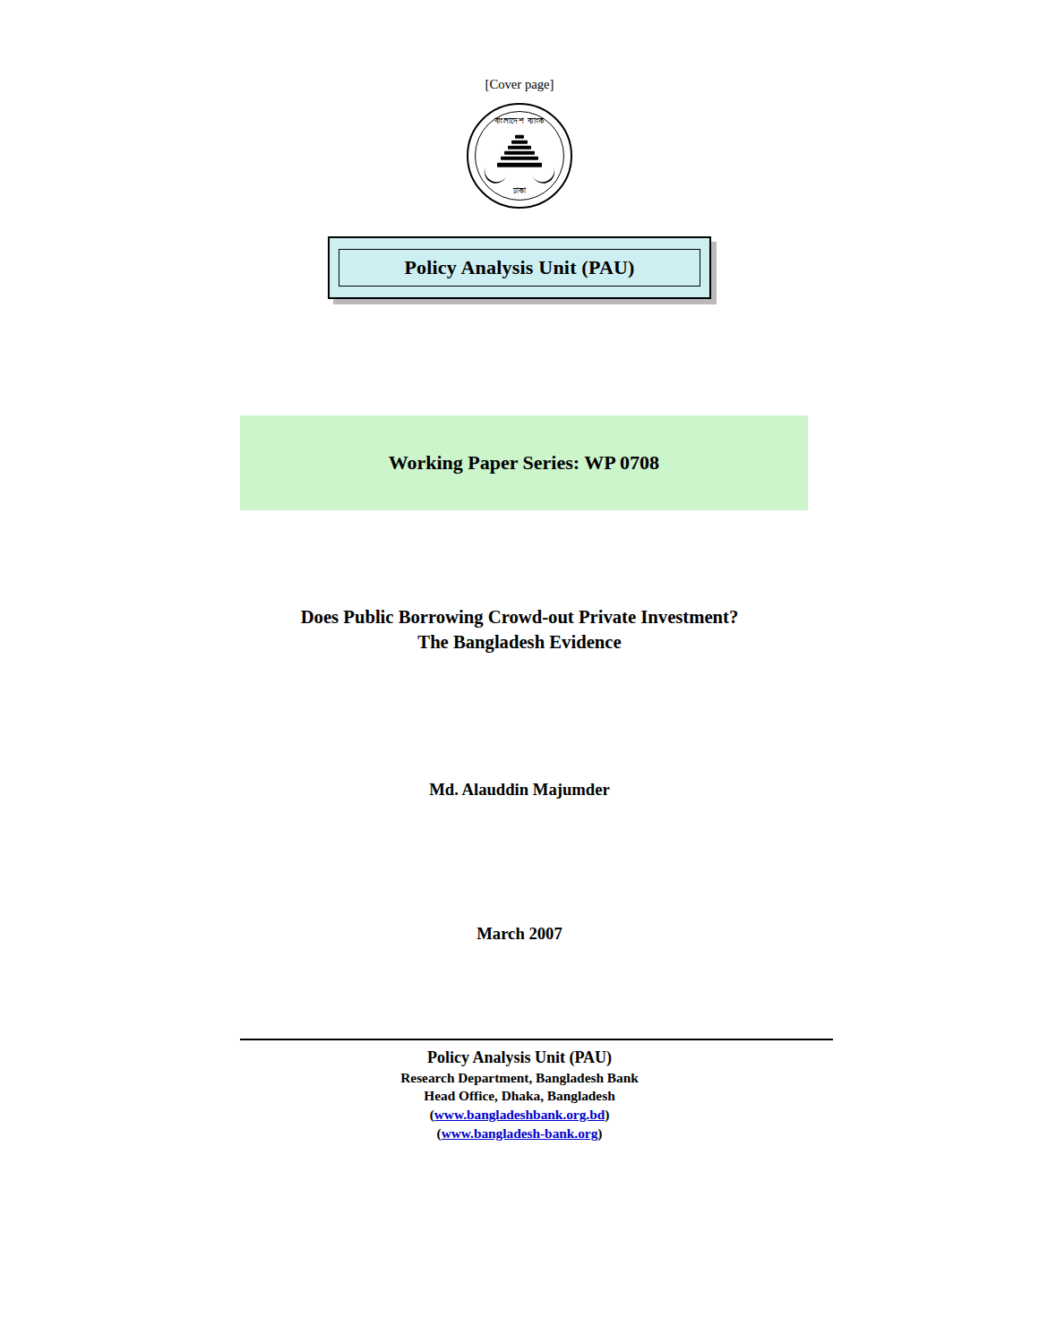[Cover page]
বাংলাদেশ ব্যাংক ঢাকা
Policy Analysis Unit (PAU)
Working Paper Series: WP 0708
Does Public Borrowing Crowd-out Private Investment?
The Bangladesh Evidence
Md. Alauddin Majumder
March 2007
Policy Analysis Unit (PAU)
Research Department, Bangladesh Bank
Head Office, Dhaka, Bangladesh
(www.bangladeshbank.org.bd)
(www.bangladesh-bank.org)